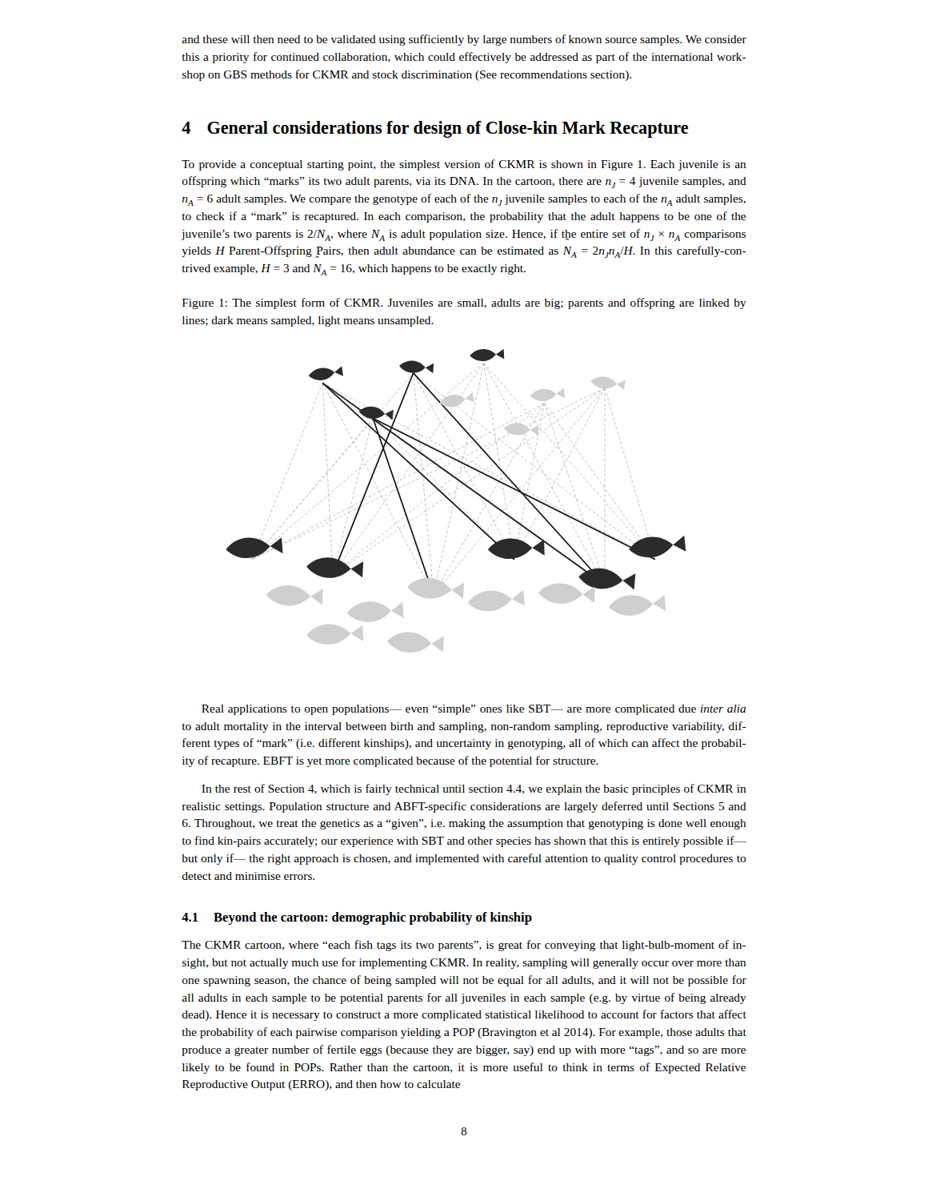and these will then need to be validated using sufficiently by large numbers of known source samples. We consider this a priority for continued collaboration, which could effectively be addressed as part of the international workshop on GBS methods for CKMR and stock discrimination (See recommendations section).
4 General considerations for design of Close-kin Mark Recapture
To provide a conceptual starting point, the simplest version of CKMR is shown in Figure 1. Each juvenile is an offspring which “marks” its two adult parents, via its DNA. In the cartoon, there are nJ = 4 juvenile samples, and nA = 6 adult samples. We compare the genotype of each of the nJ juvenile samples to each of the nA adult samples, to check if a “mark” is recaptured. In each comparison, the probability that the adult happens to be one of the juvenile’s two parents is 2/NA, where NA is adult population size. Hence, if the entire set of nJ × nA comparisons yields H Parent-Offspring Pairs, then adult abundance can be estimated as ̂NA = 2nJnA/H. In this carefully-contrived example, H = 3 and ̂NA = 16, which happens to be exactly right.
Figure 1: The simplest form of CKMR. Juveniles are small, adults are big; parents and offspring are linked by lines; dark means sampled, light means unsampled.
Real applications to open populations— even “simple” ones like SBT— are more complicated due inter alia to adult mortality in the interval between birth and sampling, non-random sampling, reproductive variability, different types of “mark” (i.e. different kinships), and uncertainty in genotyping, all of which can affect the probability of recapture. EBFT is yet more complicated because of the potential for structure.
In the rest of Section 4, which is fairly technical until section 4.4, we explain the basic principles of CKMR in realistic settings. Population structure and ABFT-specific considerations are largely deferred until Sections 5 and 6. Throughout, we treat the genetics as a “given”, i.e. making the assumption that genotyping is done well enough to find kin-pairs accurately; our experience with SBT and other species has shown that this is entirely possible if— but only if— the right approach is chosen, and implemented with careful attention to quality control procedures to detect and minimise errors.
4.1 Beyond the cartoon: demographic probability of kinship
The CKMR cartoon, where “each fish tags its two parents”, is great for conveying that light-bulb-moment of insight, but not actually much use for implementing CKMR. In reality, sampling will generally occur over more than one spawning season, the chance of being sampled will not be equal for all adults, and it will not be possible for all adults in each sample to be potential parents for all juveniles in each sample (e.g. by virtue of being already dead). Hence it is necessary to construct a more complicated statistical likelihood to account for factors that affect the probability of each pairwise comparison yielding a POP (Bravington et al 2014). For example, those adults that produce a greater number of fertile eggs (because they are bigger, say) end up with more “tags”, and so are more likely to be found in POPs. Rather than the cartoon, it is more useful to think in terms of Expected Relative Reproductive Output (ERRO), and then how to calculate
8